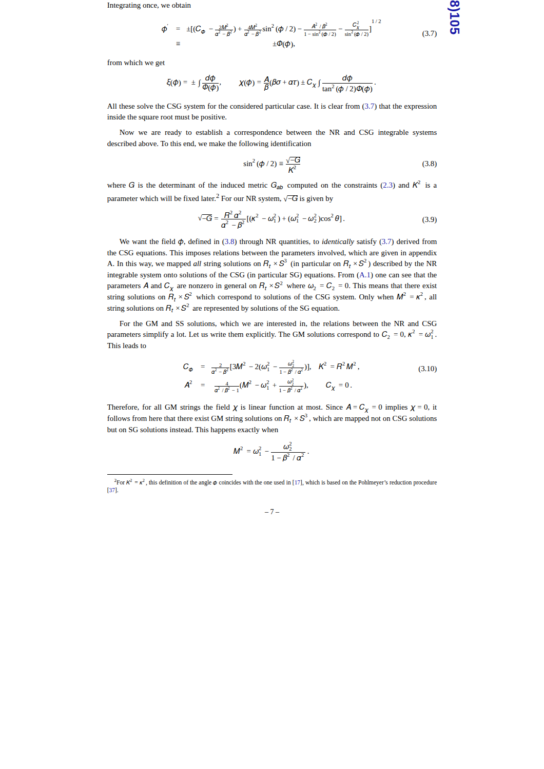JHEP07(2008)105
Integrating once, we obtain
ϕ′ = ± [ ( Cϕ − 2M2α2−β2 ) + 4M2α2−β2 sin2 (ϕ/2) − A2/β2 1−sin2(ϕ/2) − Cχ2 sin2(ϕ/2) ] 1/2 ≡ ±Φ(ϕ), (3.7)
from which we get
ξ(ϕ)=± ∫ dϕΦ(ϕ) , χ(ϕ)= Aβ (βσ+ατ) ± Cχ ∫ dϕ tan2(ϕ/2)Φ(ϕ) .
All these solve the CSG system for the considered particular case. It is clear from (3.7) that the expression inside the square root must be positive.
Now we are ready to establish a correspondence between the NR and CSG integrable systems described above. To this end, we make the following identification
sin2(ϕ/2) ≡ −G K2 (3.8)
where G is the determinant of the induced metric Gab computed on the constraints (2.3) and K2 is a parameter which will be fixed later.2 For our NR system, −G is given by
−G = R2α2 α2−β2 [ (κ2−ω12) + (ω12−ω22) cos2θ ] . (3.9)
We want the field ϕ, defined in (3.8) through NR quantities, to identically satisfy (3.7) derived from the CSG equations. This imposes relations between the parameters involved, which are given in appendix A. In this way, we mapped all string solutions on Rt×S3 (in particular on Rt×S2) described by the NR integrable system onto solutions of the CSG (in particular SG) equations. From (A.1) one can see that the parameters A and Cχ are nonzero in general on Rt×S2 where ω2=C2=0. This means that there exist string solutions on Rt×S2 which correspond to solutions of the CSG system. Only when M2=κ2, all string solutions on Rt×S2 are represented by solutions of the SG equation.
For the GM and SS solutions, which we are interested in, the relations between the NR and CSG parameters simplify a lot. Let us write them explicitly. The GM solutions correspond to C2=0, κ2=ω12. This leads to
Cϕ = 2α2−β2 [ 3M2 − 2 ( ω12 − ω22 1−β2/α2 ) ] , K2=R2M2, A2 = 4α2/β2−1 ( M2 − ω12 + ω22 1−β2/α2 ) , Cχ=0. (3.10)
Therefore, for all GM strings the field χ is linear function at most. Since A=Cχ=0 implies χ=0, it follows from here that there exist GM string solutions on Rt×S3, which are mapped not on CSG solutions but on SG solutions instead. This happens exactly when
M2 = ω12 − ω22 1−β2/α2 .
2For K2=κ2, this definition of the angle ϕ coincides with the one used in [17], which is based on the Pohlmeyer’s reduction procedure [37].
– 7 –